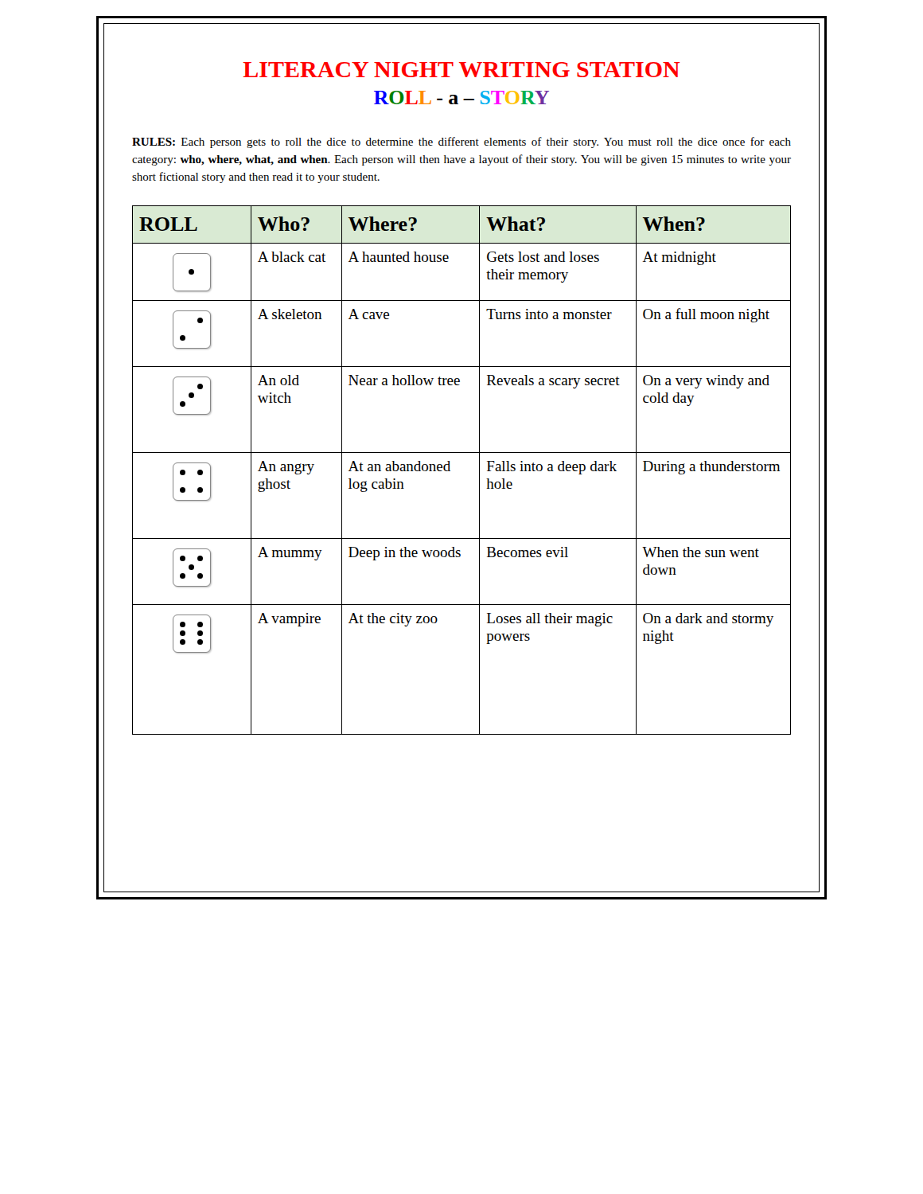LITERACY NIGHT WRITING STATION
ROLL - a – STORY
RULES: Each person gets to roll the dice to determine the different elements of their story. You must roll the dice once for each category: who, where, what, and when. Each person will then have a layout of their story. You will be given 15 minutes to write your short fictional story and then read it to your student.
| ROLL | Who? | Where? | What? | When? |
| --- | --- | --- | --- | --- |
| | A black cat | A haunted house | Gets lost and loses their memory | At midnight |
| | A skeleton | A cave | Turns into a monster | On a full moon night |
| | An old witch | Near a hollow tree | Reveals a scary secret | On a very windy and cold day |
| | An angry ghost | At an abandoned log cabin | Falls into a deep dark hole | During a thunderstorm |
| | A mummy | Deep in the woods | Becomes evil | When the sun went down |
| | A vampire | At the city zoo | Loses all their magic powers | On a dark and stormy night |